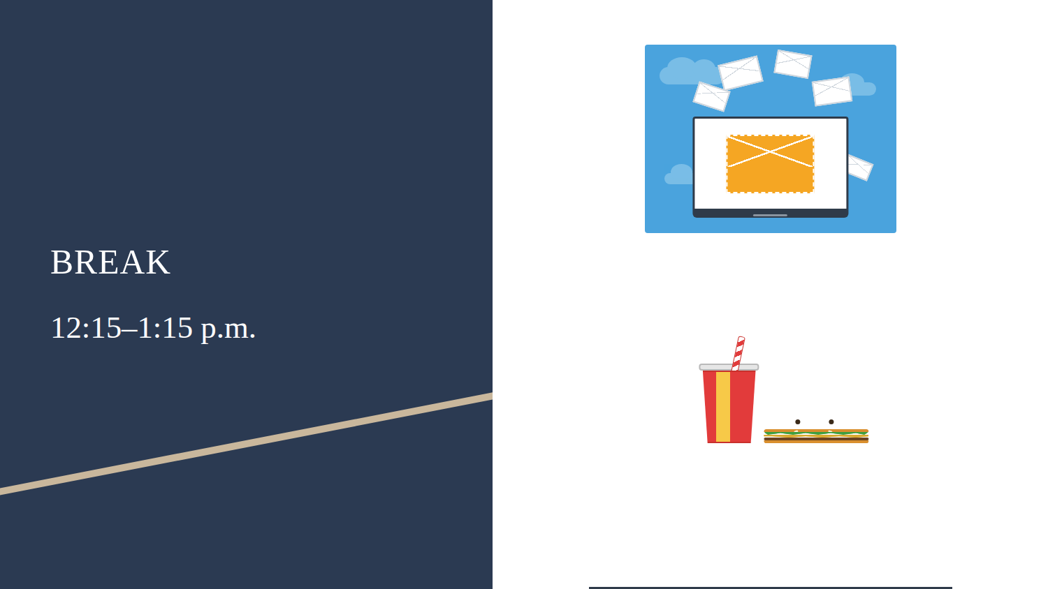BREAK
12:15–1:15 p.m.